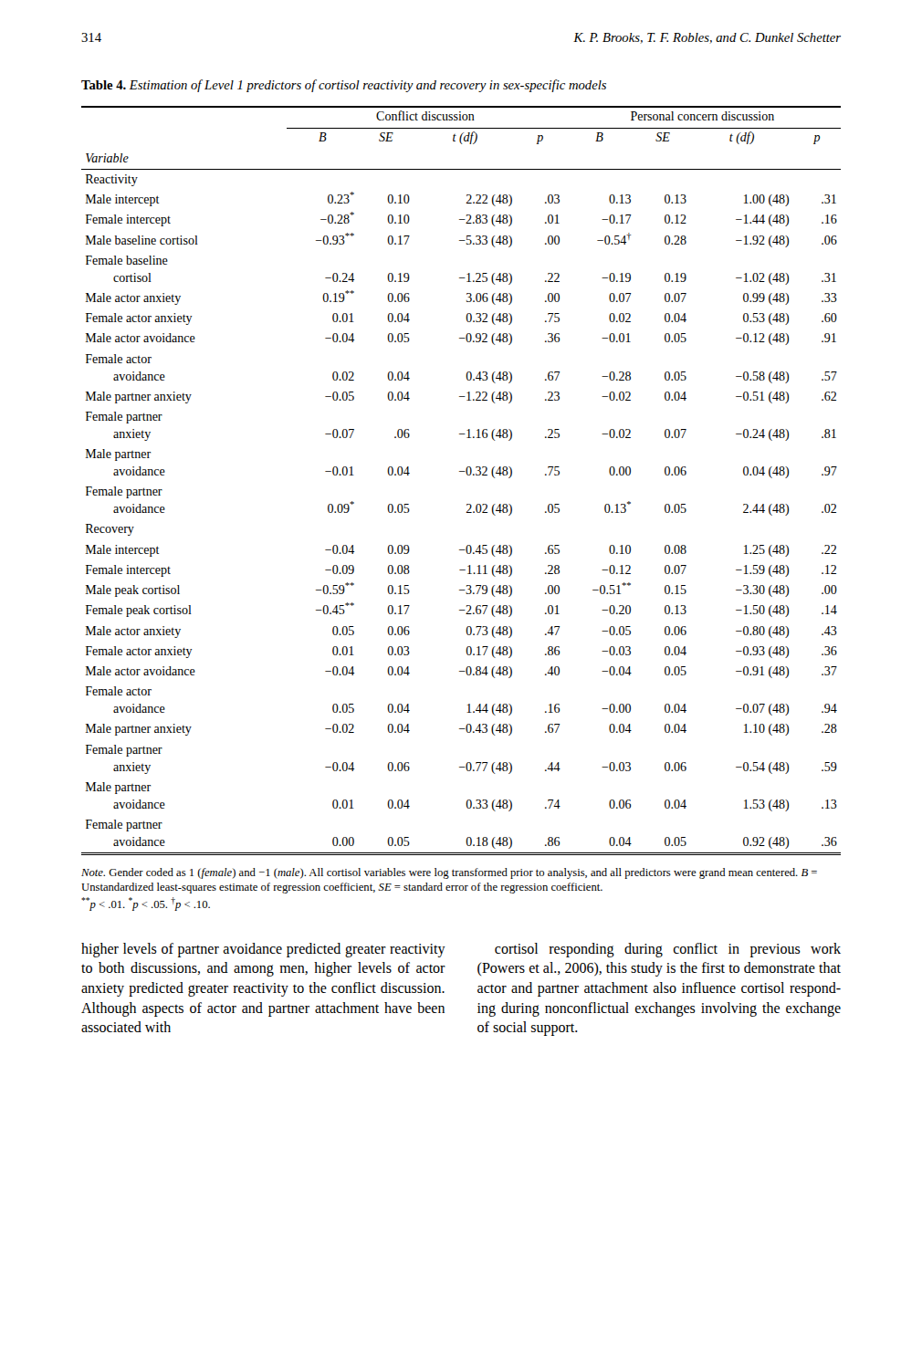314 K. P. Brooks, T. F. Robles, and C. Dunkel Schetter
Table 4. Estimation of Level 1 predictors of cortisol reactivity and recovery in sex-specific models
| | Conflict discussion | Personal concern discussion |
| --- | --- | --- |
| B | SE | t (df) | p | B | SE | t (df) | p |
| Variable | | |
| Reactivity |
| Male intercept | 0.23 * | 0.10 | 2.22 (48) | .03 | 0.13 | 0.13 | 1.00 (48) | .31 |
| Female intercept | −0.28 * | 0.10 | −2.83 (48) | .01 | −0.17 | 0.12 | −1.44 (48) | .16 |
| Male baseline cortisol | −0.93 ** | 0.17 | −5.33 (48) | .00 | −0.54 † | 0.28 | −1.92 (48) | .06 |
| Female baseline cortisol | −0.24 | 0.19 | −1.25 (48) | .22 | −0.19 | 0.19 | −1.02 (48) | .31 |
| Male actor anxiety | 0.19 ** | 0.06 | 3.06 (48) | .00 | 0.07 | 0.07 | 0.99 (48) | .33 |
| Female actor anxiety | 0.01 | 0.04 | 0.32 (48) | .75 | 0.02 | 0.04 | 0.53 (48) | .60 |
| Male actor avoidance | −0.04 | 0.05 | −0.92 (48) | .36 | −0.01 | 0.05 | −0.12 (48) | .91 |
| Female actor avoidance | 0.02 | 0.04 | 0.43 (48) | .67 | −0.28 | 0.05 | −0.58 (48) | .57 |
| Male partner anxiety | −0.05 | 0.04 | −1.22 (48) | .23 | −0.02 | 0.04 | −0.51 (48) | .62 |
| Female partner anxiety | −0.07 | .06 | −1.16 (48) | .25 | −0.02 | 0.07 | −0.24 (48) | .81 |
| Male partner avoidance | −0.01 | 0.04 | −0.32 (48) | .75 | 0.00 | 0.06 | 0.04 (48) | .97 |
| Female partner avoidance | 0.09 * | 0.05 | 2.02 (48) | .05 | 0.13 * | 0.05 | 2.44 (48) | .02 |
| Recovery |
| Male intercept | −0.04 | 0.09 | −0.45 (48) | .65 | 0.10 | 0.08 | 1.25 (48) | .22 |
| Female intercept | −0.09 | 0.08 | −1.11 (48) | .28 | −0.12 | 0.07 | −1.59 (48) | .12 |
| Male peak cortisol | −0.59 ** | 0.15 | −3.79 (48) | .00 | −0.51 ** | 0.15 | −3.30 (48) | .00 |
| Female peak cortisol | −0.45 ** | 0.17 | −2.67 (48) | .01 | −0.20 | 0.13 | −1.50 (48) | .14 |
| Male actor anxiety | 0.05 | 0.06 | 0.73 (48) | .47 | −0.05 | 0.06 | −0.80 (48) | .43 |
| Female actor anxiety | 0.01 | 0.03 | 0.17 (48) | .86 | −0.03 | 0.04 | −0.93 (48) | .36 |
| Male actor avoidance | −0.04 | 0.04 | −0.84 (48) | .40 | −0.04 | 0.05 | −0.91 (48) | .37 |
| Female actor avoidance | 0.05 | 0.04 | 1.44 (48) | .16 | −0.00 | 0.04 | −0.07 (48) | .94 |
| Male partner anxiety | −0.02 | 0.04 | −0.43 (48) | .67 | 0.04 | 0.04 | 1.10 (48) | .28 |
| Female partner anxiety | −0.04 | 0.06 | −0.77 (48) | .44 | −0.03 | 0.06 | −0.54 (48) | .59 |
| Male partner avoidance | 0.01 | 0.04 | 0.33 (48) | .74 | 0.06 | 0.04 | 1.53 (48) | .13 |
| Female partner avoidance | 0.00 | 0.05 | 0.18 (48) | .86 | 0.04 | 0.05 | 0.92 (48) | .36 |
Note. Gender coded as 1 (female) and −1 (male). All cortisol variables were log transformed prior to analysis, and all predictors were grand mean centered. B = Unstandardized least-squares estimate of regression coefficient, SE = standard error of the regression coefficient.
**p < .01. *p < .05. †p < .10.
higher levels of partner avoidance predicted greater reactivity to both discussions, and among men, higher levels of actor anxiety predicted greater reactivity to the conflict discussion. Although aspects of actor and partner attachment have been associated with
cortisol responding during conflict in previous work (Powers et al., 2006), this study is the first to demonstrate that actor and partner attachment also influence cortisol responding during nonconflictual exchanges involving the exchange of social support.